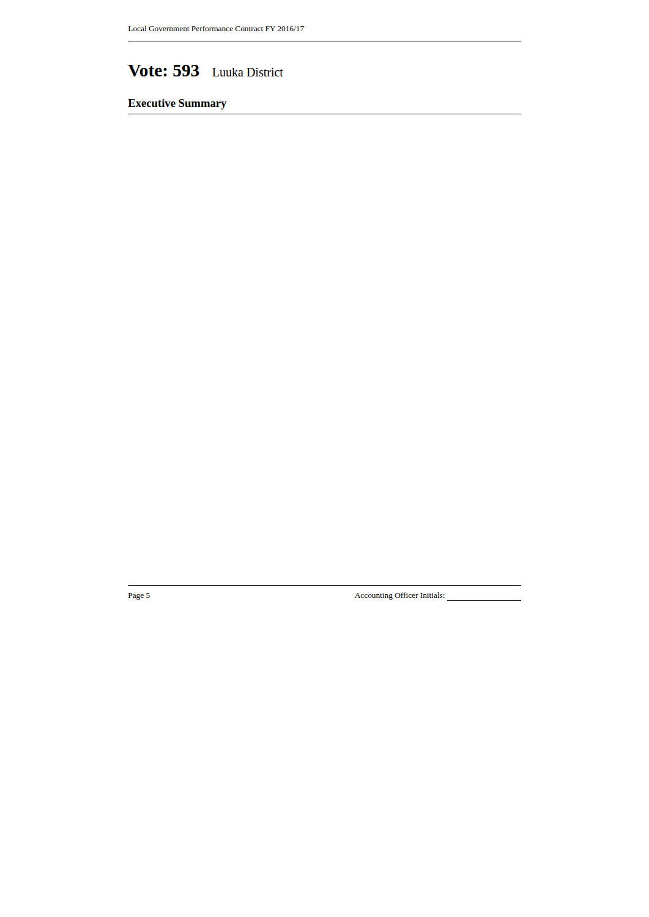Local Government Performance Contract FY 2016/17
Vote: 593 Luuka District
Executive Summary
Page 5
Accounting Officer Initials: